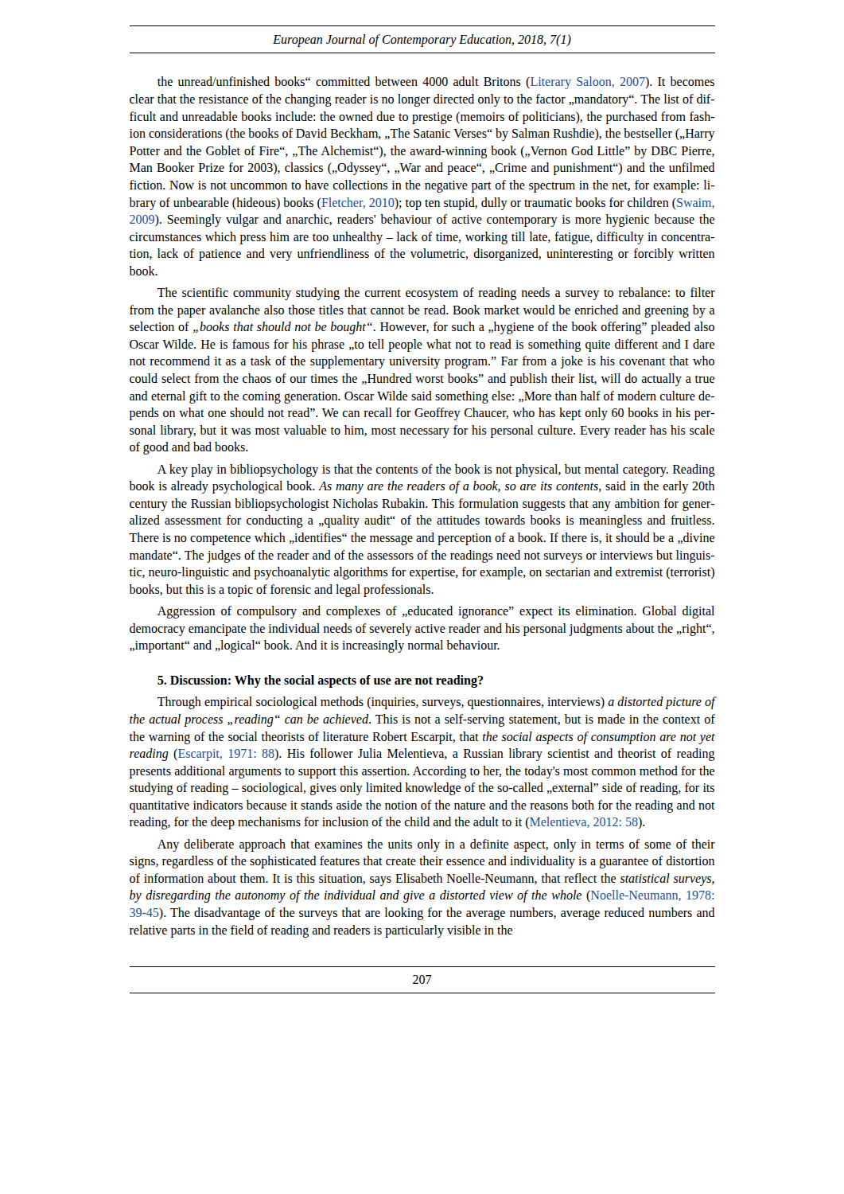European Journal of Contemporary Education, 2018, 7(1)
the unread/unfinished books“ committed between 4000 adult Britons (Literary Saloon, 2007). It becomes clear that the resistance of the changing reader is no longer directed only to the factor „mandatory“. The list of difficult and unreadable books include: the owned due to prestige (memoirs of politicians), the purchased from fashion considerations (the books of David Beckham, „The Satanic Verses“ by Salman Rushdie), the bestseller („Harry Potter and the Goblet of Fire“, „The Alchemist“), the award-winning book („Vernon God Little” by DBC Pierre, Man Booker Prize for 2003), classics („Odyssey“, „War and peace“, „Crime and punishment“) and the unfilmed fiction. Now is not uncommon to have collections in the negative part of the spectrum in the net, for example: library of unbearable (hideous) books (Fletcher, 2010); top ten stupid, dully or traumatic books for children (Swaim, 2009). Seemingly vulgar and anarchic, readers' behaviour of active contemporary is more hygienic because the circumstances which press him are too unhealthy – lack of time, working till late, fatigue, difficulty in concentration, lack of patience and very unfriendliness of the volumetric, disorganized, uninteresting or forcibly written book.
The scientific community studying the current ecosystem of reading needs a survey to rebalance: to filter from the paper avalanche also those titles that cannot be read. Book market would be enriched and greening by a selection of „books that should not be bought“. However, for such a „hygiene of the book offering” pleaded also Oscar Wilde. He is famous for his phrase „to tell people what not to read is something quite different and I dare not recommend it as a task of the supplementary university program.” Far from a joke is his covenant that who could select from the chaos of our times the „Hundred worst books” and publish their list, will do actually a true and eternal gift to the coming generation. Oscar Wilde said something else: „More than half of modern culture depends on what one should not read”. We can recall for Geoffrey Chaucer, who has kept only 60 books in his personal library, but it was most valuable to him, most necessary for his personal culture. Every reader has his scale of good and bad books.
A key play in bibliopsychology is that the contents of the book is not physical, but mental category. Reading book is already psychological book. As many are the readers of a book, so are its contents, said in the early 20th century the Russian bibliopsychologist Nicholas Rubakin. This formulation suggests that any ambition for generalized assessment for conducting a „quality audit“ of the attitudes towards books is meaningless and fruitless. There is no competence which „identifies“ the message and perception of a book. If there is, it should be a „divine mandate“. The judges of the reader and of the assessors of the readings need not surveys or interviews but linguistic, neuro-linguistic and psychoanalytic algorithms for expertise, for example, on sectarian and extremist (terrorist) books, but this is a topic of forensic and legal professionals.
Aggression of compulsory and complexes of „educated ignorance” expect its elimination. Global digital democracy emancipate the individual needs of severely active reader and his personal judgments about the „right“, „important“ and „logical“ book. And it is increasingly normal behaviour.
5. Discussion: Why the social aspects of use are not reading?
Through empirical sociological methods (inquiries, surveys, questionnaires, interviews) a distorted picture of the actual process „reading“ can be achieved. This is not a self-serving statement, but is made in the context of the warning of the social theorists of literature Robert Escarpit, that the social aspects of consumption are not yet reading (Escarpit, 1971: 88). His follower Julia Melentieva, a Russian library scientist and theorist of reading presents additional arguments to support this assertion. According to her, the today's most common method for the studying of reading – sociological, gives only limited knowledge of the so-called „external” side of reading, for its quantitative indicators because it stands aside the notion of the nature and the reasons both for the reading and not reading, for the deep mechanisms for inclusion of the child and the adult to it (Melentieva, 2012: 58).
Any deliberate approach that examines the units only in a definite aspect, only in terms of some of their signs, regardless of the sophisticated features that create their essence and individuality is a guarantee of distortion of information about them. It is this situation, says Elisabeth Noelle-Neumann, that reflect the statistical surveys, by disregarding the autonomy of the individual and give a distorted view of the whole (Noelle-Neumann, 1978: 39-45). The disadvantage of the surveys that are looking for the average numbers, average reduced numbers and relative parts in the field of reading and readers is particularly visible in the
207